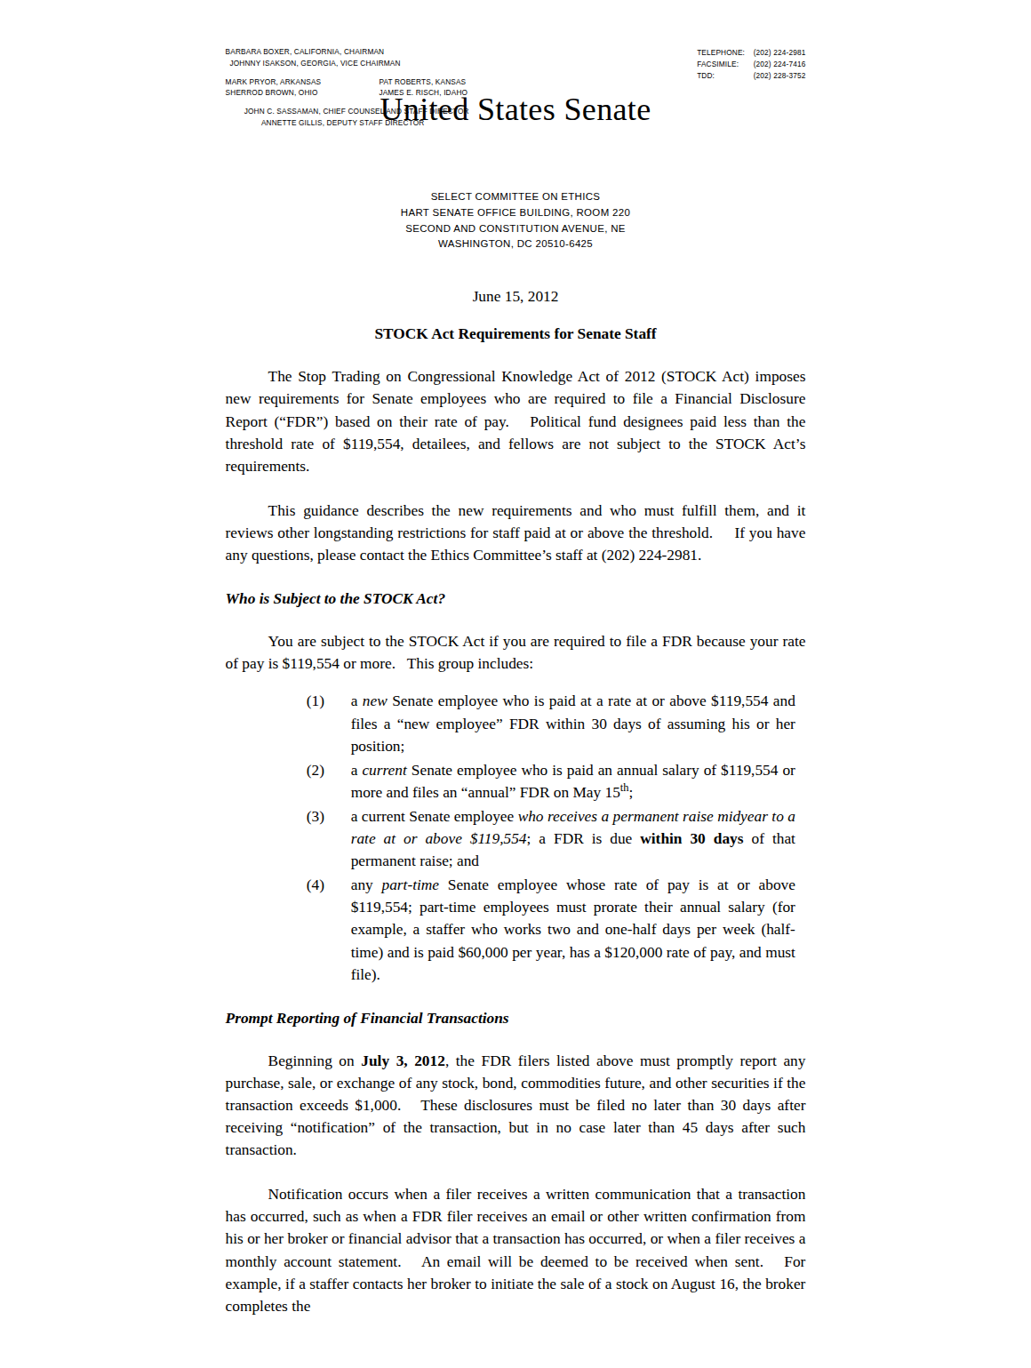Barbara Boxer, California, Chairman
Johnny Isakson, Georgia, Vice Chairman
Mark Pryor, Arkansas
Pat Roberts, Kansas
Sherrod Brown, Ohio
James E. Risch, Idaho
John C. Sassaman, Chief Counsel and Staff Director
Annette Gillis, Deputy Staff Director
| Telephone: | (202) 224-2981 |
| Facsimile: | (202) 224-7416 |
| TDD: | (202) 228-3752 |
United States Senate
Select Committee on Ethics
Hart Senate Office Building, Room 220
Second and Constitution Avenue, NE
Washington, DC 20510-6425
June 15, 2012
STOCK Act Requirements for Senate Staff
The Stop Trading on Congressional Knowledge Act of 2012 (STOCK Act) imposes new requirements for Senate employees who are required to file a Financial Disclosure Report (“FDR”) based on their rate of pay. Political fund designees paid less than the threshold rate of $119,554, detailees, and fellows are not subject to the STOCK Act’s requirements.
This guidance describes the new requirements and who must fulfill them, and it reviews other longstanding restrictions for staff paid at or above the threshold. If you have any questions, please contact the Ethics Committee’s staff at (202) 224-2981.
Who is Subject to the STOCK Act?
You are subject to the STOCK Act if you are required to file a FDR because your rate of pay is $119,554 or more. This group includes:
(1) a new Senate employee who is paid at a rate at or above $119,554 and files a “new employee” FDR within 30 days of assuming his or her position;
(2) a current Senate employee who is paid an annual salary of $119,554 or more and files an “annual” FDR on May 15th;
(3) a current Senate employee who receives a permanent raise midyear to a rate at or above $119,554; a FDR is due within 30 days of that permanent raise; and
(4) any part-time Senate employee whose rate of pay is at or above $119,554; part-time employees must prorate their annual salary (for example, a staffer who works two and one-half days per week (half-time) and is paid $60,000 per year, has a $120,000 rate of pay, and must file).
Prompt Reporting of Financial Transactions
Beginning on July 3, 2012, the FDR filers listed above must promptly report any purchase, sale, or exchange of any stock, bond, commodities future, and other securities if the transaction exceeds $1,000. These disclosures must be filed no later than 30 days after receiving “notification” of the transaction, but in no case later than 45 days after such transaction.
Notification occurs when a filer receives a written communication that a transaction has occurred, such as when a FDR filer receives an email or other written confirmation from his or her broker or financial advisor that a transaction has occurred, or when a filer receives a monthly account statement. An email will be deemed to be received when sent. For example, if a staffer contacts her broker to initiate the sale of a stock on August 16, the broker completes the